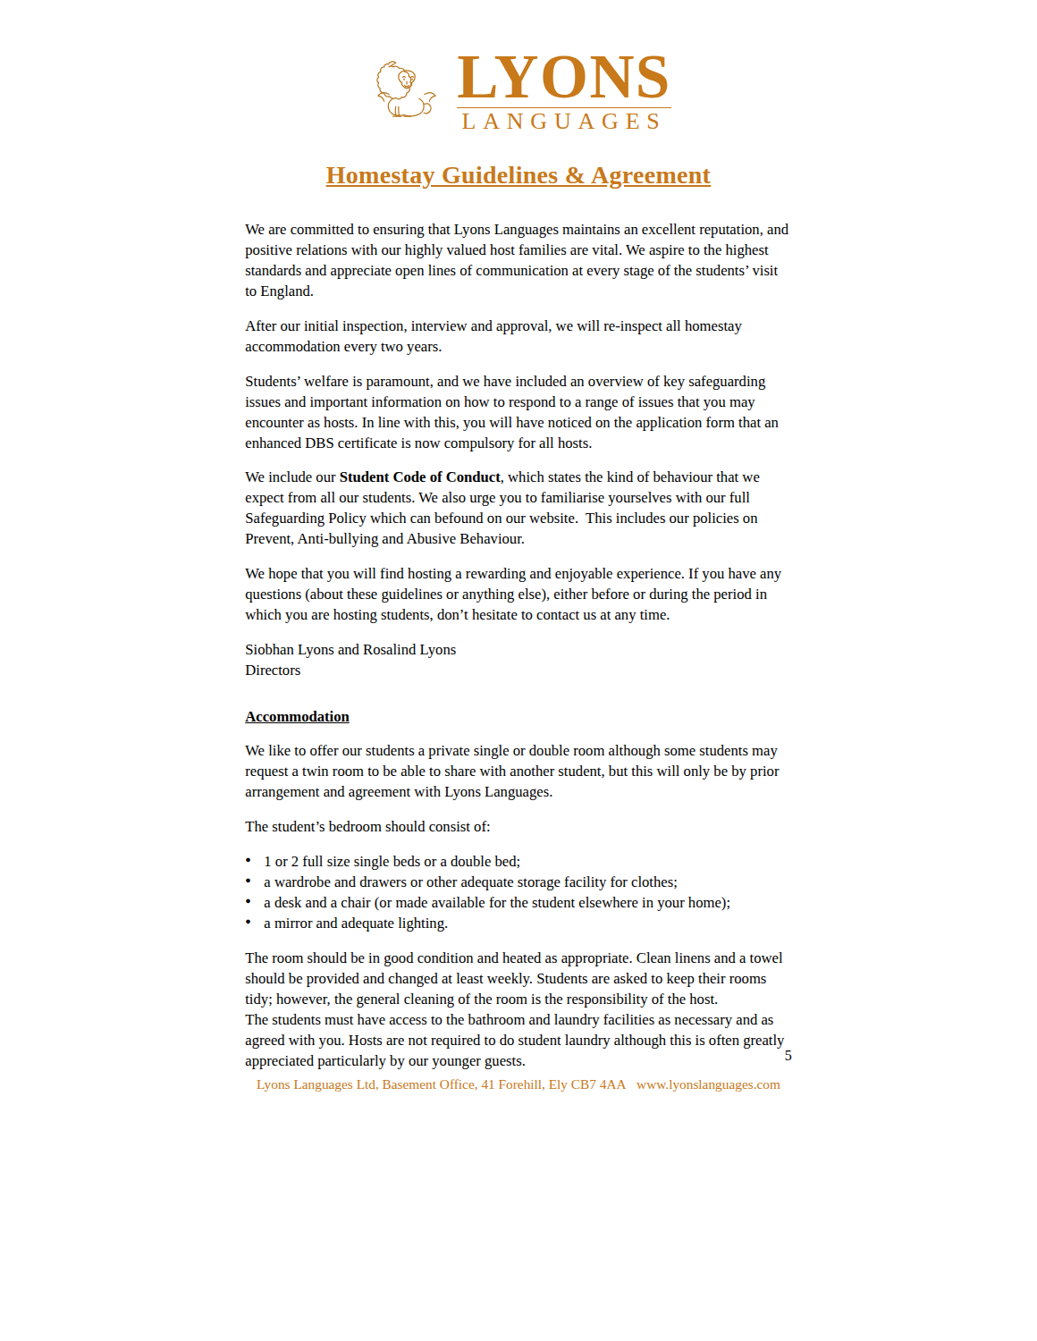LYONS LANGUAGES
Homestay Guidelines & Agreement
We are committed to ensuring that Lyons Languages maintains an excellent reputation, and positive relations with our highly valued host families are vital. We aspire to the highest standards and appreciate open lines of communication at every stage of the students’ visit to England.
After our initial inspection, interview and approval, we will re-inspect all homestay accommodation every two years.
Students’ welfare is paramount, and we have included an overview of key safeguarding issues and important information on how to respond to a range of issues that you may encounter as hosts. In line with this, you will have noticed on the application form that an enhanced DBS certificate is now compulsory for all hosts.
We include our Student Code of Conduct, which states the kind of behaviour that we expect from all our students. We also urge you to familiarise yourselves with our full Safeguarding Policy which can befound on our website. This includes our policies on Prevent, Anti-bullying and Abusive Behaviour.
We hope that you will find hosting a rewarding and enjoyable experience. If you have any questions (about these guidelines or anything else), either before or during the period in which you are hosting students, don’t hesitate to contact us at any time.
Siobhan Lyons and Rosalind Lyons Directors
Accommodation
We like to offer our students a private single or double room although some students may request a twin room to be able to share with another student, but this will only be by prior arrangement and agreement with Lyons Languages.
The student’s bedroom should consist of:
1 or 2 full size single beds or a double bed;
a wardrobe and drawers or other adequate storage facility for clothes;
a desk and a chair (or made available for the student elsewhere in your home);
a mirror and adequate lighting.
The room should be in good condition and heated as appropriate. Clean linens and a towel should be provided and changed at least weekly. Students are asked to keep their rooms tidy; however, the general cleaning of the room is the responsibility of the host.
The students must have access to the bathroom and laundry facilities as necessary and as agreed with you. Hosts are not required to do student laundry although this is often greatly appreciated particularly by our younger guests.
5
Lyons Languages Ltd, Basement Office, 41 Forehill, Ely CB7 4AA www.lyonslanguages.com